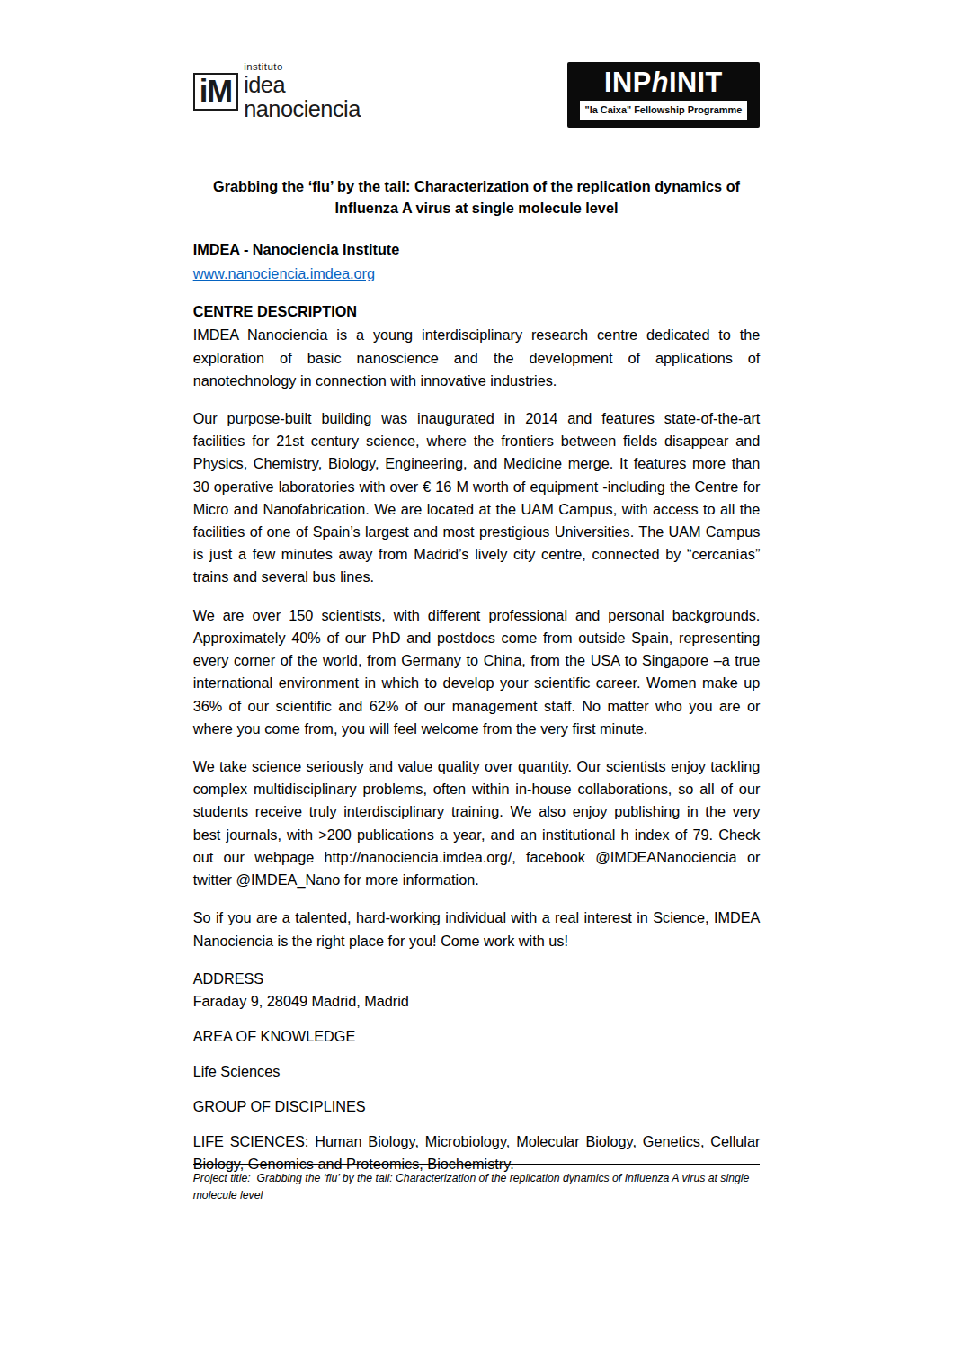iM
instituto
idea
nanociencia
INPh INIT
"la Caixa" Fellowship Programme
Grabbing the ‘flu’ by the tail: Characterization of the replication dynamics of
Influenza A virus at single molecule level
IMDEA - Nanociencia Institute
www.nanociencia.imdea.org
CENTRE DESCRIPTION
IMDEA Nanociencia is a young interdisciplinary research centre dedicated to the exploration of basic nanoscience and the development of applications of nanotechnology in connection with innovative industries.
Our purpose-built building was inaugurated in 2014 and features state-of-the-art facilities for 21st century science, where the frontiers between fields disappear and Physics, Chemistry, Biology, Engineering, and Medicine merge. It features more than 30 operative laboratories with over € 16 M worth of equipment -including the Centre for Micro and Nanofabrication. We are located at the UAM Campus, with access to all the facilities of one of Spain’s largest and most prestigious Universities. The UAM Campus is just a few minutes away from Madrid’s lively city centre, connected by “cercanías” trains and several bus lines.
We are over 150 scientists, with different professional and personal backgrounds. Approximately 40% of our PhD and postdocs come from outside Spain, representing every corner of the world, from Germany to China, from the USA to Singapore –a true international environment in which to develop your scientific career. Women make up 36% of our scientific and 62% of our management staff. No matter who you are or where you come from, you will feel welcome from the very first minute.
We take science seriously and value quality over quantity. Our scientists enjoy tackling complex multidisciplinary problems, often within in-house collaborations, so all of our students receive truly interdisciplinary training. We also enjoy publishing in the very best journals, with >200 publications a year, and an institutional h index of 79. Check out our webpage http://nanociencia.imdea.org/, facebook @IMDEANanociencia or twitter @IMDEA_Nano for more information.
So if you are a talented, hard-working individual with a real interest in Science, IMDEA Nanociencia is the right place for you! Come work with us!
ADDRESS
Faraday 9, 28049 Madrid, Madrid
AREA OF KNOWLEDGE
Life Sciences
GROUP OF DISCIPLINES
LIFE SCIENCES: Human Biology, Microbiology, Molecular Biology, Genetics, Cellular Biology, Genomics and Proteomics, Biochemistry.
Project title: Grabbing the ‘flu’ by the tail: Characterization of the replication dynamics of Influenza A virus at single molecule level